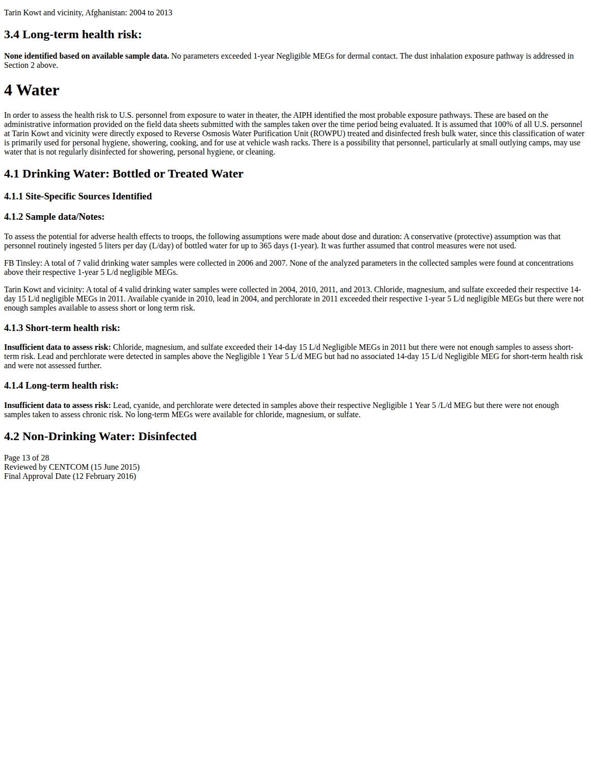Tarin Kowt and vicinity, Afghanistan: 2004 to 2013
3.4 Long-term health risk:
None identified based on available sample data. No parameters exceeded 1-year Negligible MEGs for dermal contact. The dust inhalation exposure pathway is addressed in Section 2 above.
4 Water
In order to assess the health risk to U.S. personnel from exposure to water in theater, the AIPH identified the most probable exposure pathways. These are based on the administrative information provided on the field data sheets submitted with the samples taken over the time period being evaluated. It is assumed that 100% of all U.S. personnel at Tarin Kowt and vicinity were directly exposed to Reverse Osmosis Water Purification Unit (ROWPU) treated and disinfected fresh bulk water, since this classification of water is primarily used for personal hygiene, showering, cooking, and for use at vehicle wash racks. There is a possibility that personnel, particularly at small outlying camps, may use water that is not regularly disinfected for showering, personal hygiene, or cleaning.
4.1 Drinking Water: Bottled or Treated Water
4.1.1 Site-Specific Sources Identified
4.1.2 Sample data/Notes:
To assess the potential for adverse health effects to troops, the following assumptions were made about dose and duration: A conservative (protective) assumption was that personnel routinely ingested 5 liters per day (L/day) of bottled water for up to 365 days (1-year). It was further assumed that control measures were not used.
FB Tinsley: A total of 7 valid drinking water samples were collected in 2006 and 2007. None of the analyzed parameters in the collected samples were found at concentrations above their respective 1-year 5 L/d negligible MEGs.
Tarin Kowt and vicinity: A total of 4 valid drinking water samples were collected in 2004, 2010, 2011, and 2013. Chloride, magnesium, and sulfate exceeded their respective 14-day 15 L/d negligible MEGs in 2011. Available cyanide in 2010, lead in 2004, and perchlorate in 2011 exceeded their respective 1-year 5 L/d negligible MEGs but there were not enough samples available to assess short or long term risk.
4.1.3 Short-term health risk:
Insufficient data to assess risk: Chloride, magnesium, and sulfate exceeded their 14-day 15 L/d Negligible MEGs in 2011 but there were not enough samples to assess short-term risk. Lead and perchlorate were detected in samples above the Negligible 1 Year 5 L/d MEG but had no associated 14-day 15 L/d Negligible MEG for short-term health risk and were not assessed further.
4.1.4 Long-term health risk:
Insufficient data to assess risk: Lead, cyanide, and perchlorate were detected in samples above their respective Negligible 1 Year 5 /L/d MEG but there were not enough samples taken to assess chronic risk. No long-term MEGs were available for chloride, magnesium, or sulfate.
4.2 Non-Drinking Water: Disinfected
Page 13 of 28
Reviewed by CENTCOM (15 June 2015)
Final Approval Date (12 February 2016)